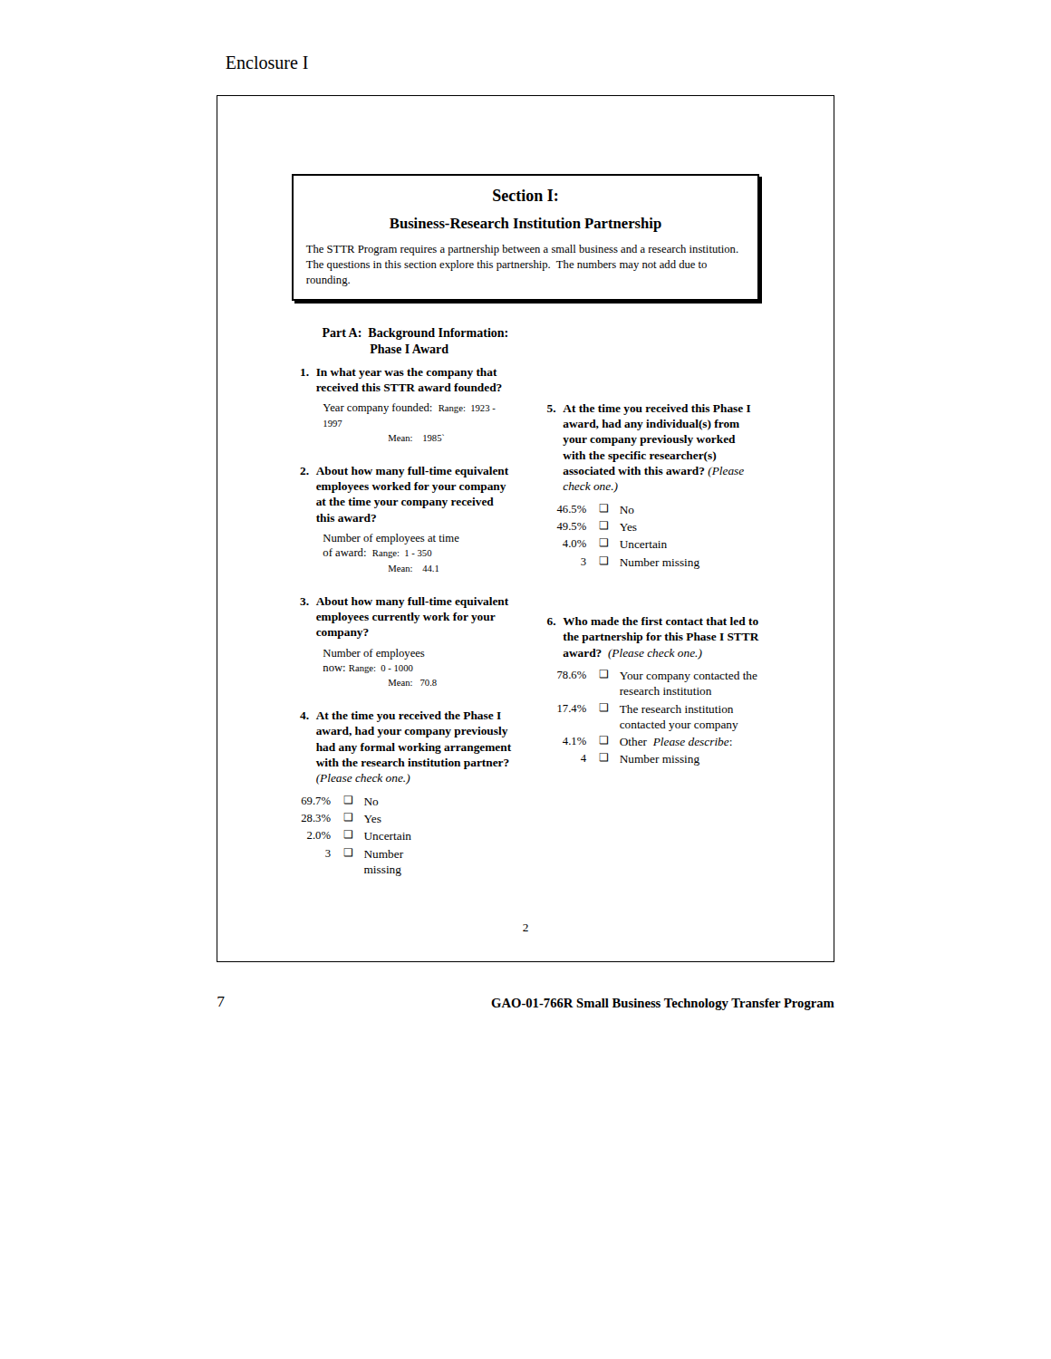Enclosure I
Section I:
Business-Research Institution Partnership
The STTR Program requires a partnership between a small business and a research institution. The questions in this section explore this partnership. The numbers may not add due to rounding.
Part A: Background Information:
Phase I Award
1.
In what year was the company that received this STTR award founded?
Year company founded: Range: 1923 - 1997
Mean: 1985`
2.
About how many full-time equivalent employees worked for your company at the time your company received this award?
Number of employees at time
of award: Range: 1 - 350
Mean: 44.1
3.
About how many full-time equivalent employees currently work for your company?
Number of employees
now: Range: 0 - 1000
Mean: 70.8
4.
At the time you received the Phase I award, had your company previously had any formal working arrangement with the research institution partner? (Please check one.)
69.7%
❑
No
28.3%
❑
Yes
2.0%
❑
Uncertain
3
❑
Number
missing
5.
At the time you received this Phase I award, had any individual(s) from your company previously worked with the specific researcher(s) associated with this award? (Please check one.)
46.5%
❑
No
49.5%
❑
Yes
4.0%
❑
Uncertain
3
❑
Number missing
6.
Who made the first contact that led to the partnership for this Phase I STTR award? (Please check one.)
78.6%
❑
Your company contacted the research institution
17.4%
❑
The research institution contacted your company
4.1%
❑
Other Please describe:
4
❑
Number missing
2
7
GAO-01-766R Small Business Technology Transfer Program